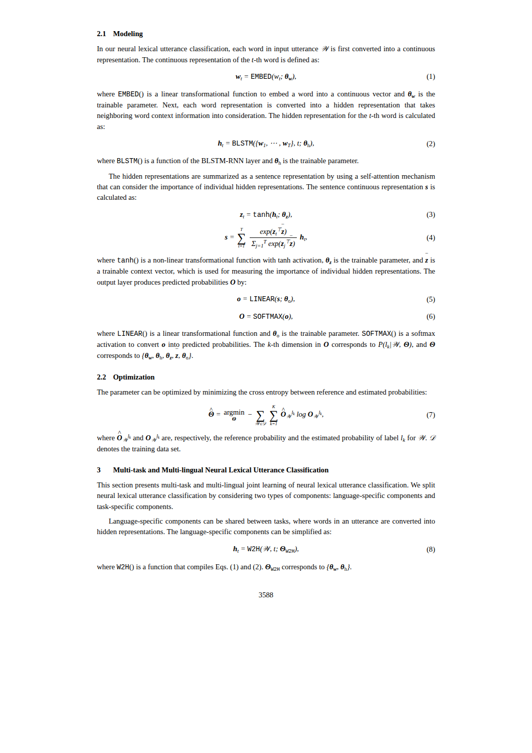2.1 Modeling
In our neural lexical utterance classification, each word in input utterance 𝒲 is first converted into a continuous representation. The continuous representation of the t-th word is defined as:
wt = EMBED(wt; θw), (1)
where EMBED() is a linear transformational function to embed a word into a continuous vector and θw is the trainable parameter. Next, each word representation is converted into a hidden representation that takes neighboring word context information into consideration. The hidden representation for the t-th word is calculated as:
ht = BLSTM({w 1, ⋯ , wT}, t; θh), (2)
where BLSTM() is a function of the BLSTM-RNN layer and θh is the trainable parameter.
The hidden representations are summarized as a sentence representation by using a self-attention mechanism that can consider the importance of individual hidden representations. The sentence continuous representation s is calculated as:
zt = tanh(ht; θz), (3)
s = T ∑ t=1 exp(zt⊤‾z) Σj=1 T exp(zj⊤‾z) ht, (4)
where tanh() is a non-linear transformational function with tanh activation, θz is the trainable parameter, and ‾z is a trainable context vector, which is used for measuring the importance of individual hidden representations. The output layer produces predicted probabilities O by:
o = LINEAR(s; θo), (5)
O = SOFTMAX(o), (6)
where LINEAR() is a linear transformational function and θo is the trainable parameter. SOFTMAX() is a softmax activation to convert o into predicted probabilities. The k-th dimension in O corresponds to P(lk|𝒲, Θ), and Θ corresponds to {θw, θh, θz, ‾z, θo}.
2.2 Optimization
The parameter can be optimized by minimizing the cross entropy between reference and estimated probabilities:
^Θ = argmin Θ − ∑ 𝒲∈𝒟 K ∑ k=1 ^O 𝒲lk log O𝒲lk, (7)
where ^O 𝒲lk and O𝒲lk are, respectively, the reference probability and the estimated probability of label lk for 𝒲. 𝒟 denotes the training data set.
3 Multi-task and Multi-lingual Neural Lexical Utterance Classification
This section presents multi-task and multi-lingual joint learning of neural lexical utterance classification. We split neural lexical utterance classification by considering two types of components: language-specific components and task-specific components.
Language-specific components can be shared between tasks, where words in an utterance are converted into hidden representations. The language-specific components can be simplified as:
ht = W2H(𝒲, t; ΘW2H), (8)
where W2H() is a function that compiles Eqs. (1) and (2). ΘW2H corresponds to {θw, θh}.
3588